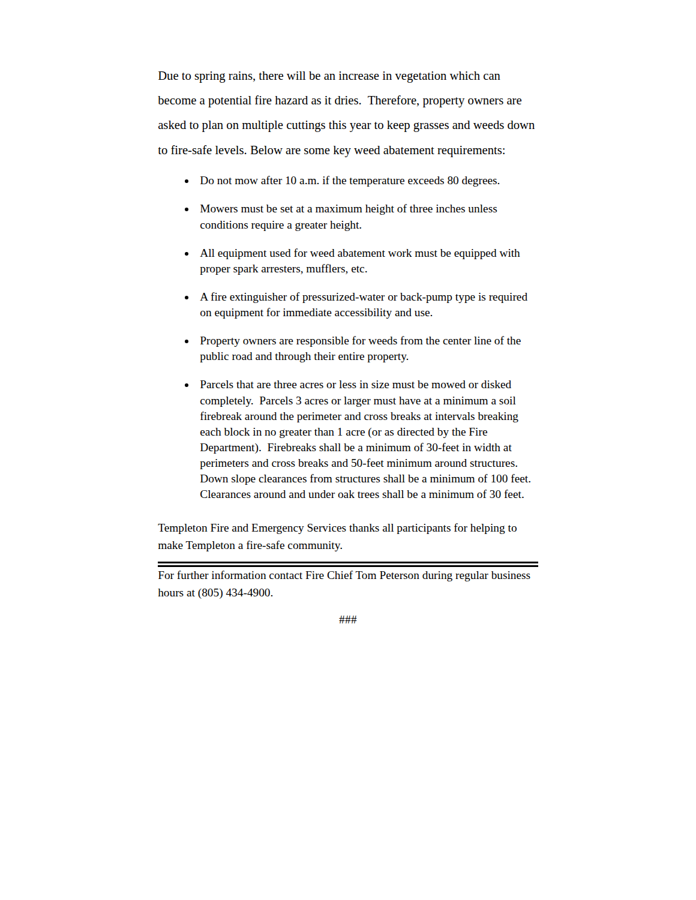Due to spring rains, there will be an increase in vegetation which can become a potential fire hazard as it dries. Therefore, property owners are asked to plan on multiple cuttings this year to keep grasses and weeds down to fire-safe levels. Below are some key weed abatement requirements:
Do not mow after 10 a.m. if the temperature exceeds 80 degrees.
Mowers must be set at a maximum height of three inches unless conditions require a greater height.
All equipment used for weed abatement work must be equipped with proper spark arresters, mufflers, etc.
A fire extinguisher of pressurized-water or back-pump type is required on equipment for immediate accessibility and use.
Property owners are responsible for weeds from the center line of the public road and through their entire property.
Parcels that are three acres or less in size must be mowed or disked completely. Parcels 3 acres or larger must have at a minimum a soil firebreak around the perimeter and cross breaks at intervals breaking each block in no greater than 1 acre (or as directed by the Fire Department). Firebreaks shall be a minimum of 30-feet in width at perimeters and cross breaks and 50-feet minimum around structures. Down slope clearances from structures shall be a minimum of 100 feet. Clearances around and under oak trees shall be a minimum of 30 feet.
Templeton Fire and Emergency Services thanks all participants for helping to make Templeton a fire-safe community.
For further information contact Fire Chief Tom Peterson during regular business hours at (805) 434-4900.
###